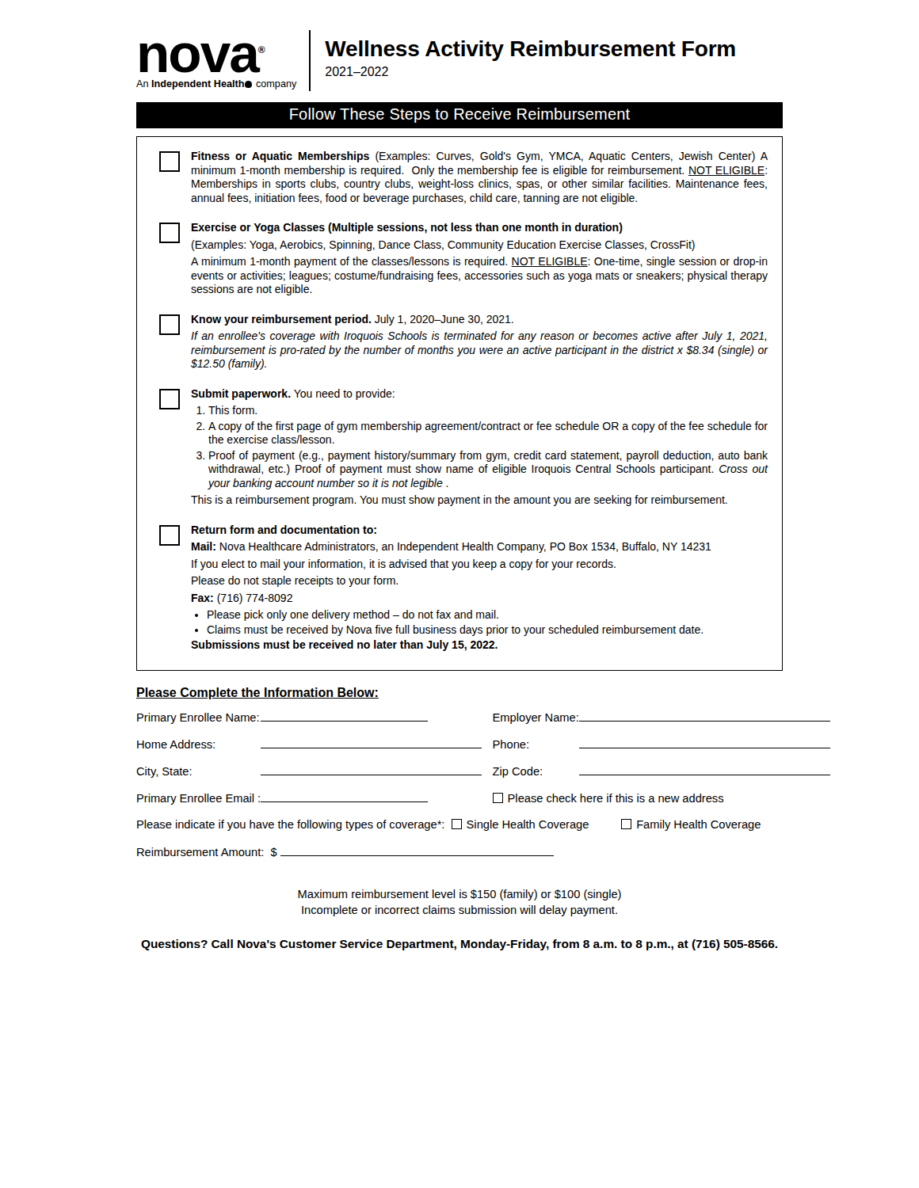nova®
An Independent Health company
Wellness Activity Reimbursement Form
2021–2022
Follow These Steps to Receive Reimbursement
Fitness or Aquatic Memberships (Examples: Curves, Gold's Gym, YMCA, Aquatic Centers, Jewish Center) A minimum 1-month membership is required. Only the membership fee is eligible for reimbursement. NOT ELIGIBLE: Memberships in sports clubs, country clubs, weight-loss clinics, spas, or other similar facilities. Maintenance fees, annual fees, initiation fees, food or beverage purchases, child care, tanning are not eligible.
Exercise or Yoga Classes (Multiple sessions, not less than one month in duration)
(Examples: Yoga, Aerobics, Spinning, Dance Class, Community Education Exercise Classes, CrossFit)
A minimum 1-month payment of the classes/lessons is required. NOT ELIGIBLE: One-time, single session or drop-in events or activities; leagues; costume/fundraising fees, accessories such as yoga mats or sneakers; physical therapy sessions are not eligible.
Know your reimbursement period. July 1, 2020–June 30, 2021.
If an enrollee's coverage with Iroquois Schools is terminated for any reason or becomes active after July 1, 2021, reimbursement is pro-rated by the number of months you were an active participant in the district x $8.34 (single) or $12.50 (family).
Submit paperwork. You need to provide:
This form.
A copy of the first page of gym membership agreement/contract or fee schedule OR a copy of the fee schedule for the exercise class/lesson.
Proof of payment (e.g., payment history/summary from gym, credit card statement, payroll deduction, auto bank withdrawal, etc.) Proof of payment must show name of eligible Iroquois Central Schools participant. Cross out your banking account number so it is not legible .
This is a reimbursement program. You must show payment in the amount you are seeking for reimbursement.
Return form and documentation to:
Mail: Nova Healthcare Administrators, an Independent Health Company, PO Box 1534, Buffalo, NY 14231
If you elect to mail your information, it is advised that you keep a copy for your records.
Please do not staple receipts to your form.
Fax: (716) 774-8092
Please pick only one delivery method – do not fax and mail.
Claims must be received by Nova five full business days prior to your scheduled reimbursement date.
Submissions must be received no later than July 15, 2022.
Please Complete the Information Below:
| Primary Enrollee Name: | | Employer Name: | |
| Home Address: | | Phone: | |
| City, State: | | Zip Code: | |
| Primary Enrollee Email : | | Please check here if this is a new address |
| Please indicate if you have the following types of coverage*: Single Health Coverage Family Health Coverage |
| Reimbursement Amount: $ |
Maximum reimbursement level is $150 (family) or $100 (single)
Incomplete or incorrect claims submission will delay payment.
Questions? Call Nova's Customer Service Department, Monday-Friday, from 8 a.m. to 8 p.m., at (716) 505-8566.